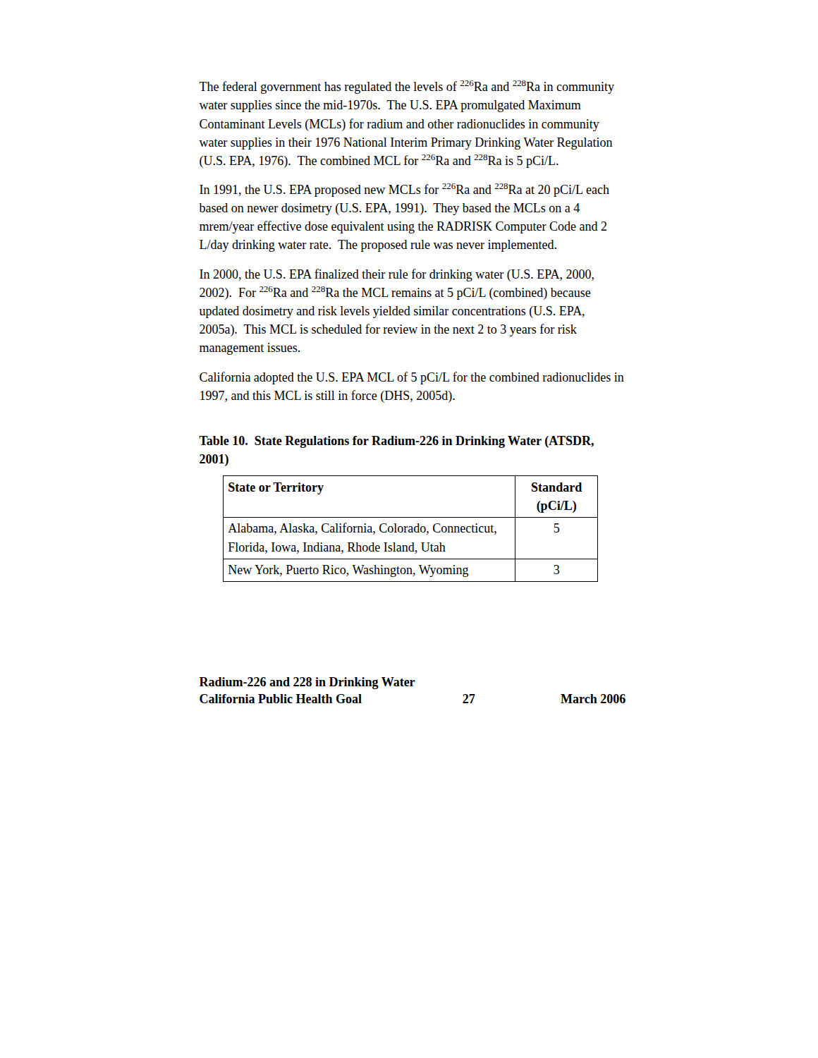The federal government has regulated the levels of 226Ra and 228Ra in community water supplies since the mid-1970s. The U.S. EPA promulgated Maximum Contaminant Levels (MCLs) for radium and other radionuclides in community water supplies in their 1976 National Interim Primary Drinking Water Regulation (U.S. EPA, 1976). The combined MCL for 226Ra and 228Ra is 5 pCi/L.
In 1991, the U.S. EPA proposed new MCLs for 226Ra and 228Ra at 20 pCi/L each based on newer dosimetry (U.S. EPA, 1991). They based the MCLs on a 4 mrem/year effective dose equivalent using the RADRISK Computer Code and 2 L/day drinking water rate. The proposed rule was never implemented.
In 2000, the U.S. EPA finalized their rule for drinking water (U.S. EPA, 2000, 2002). For 226Ra and 228Ra the MCL remains at 5 pCi/L (combined) because updated dosimetry and risk levels yielded similar concentrations (U.S. EPA, 2005a). This MCL is scheduled for review in the next 2 to 3 years for risk management issues.
California adopted the U.S. EPA MCL of 5 pCi/L for the combined radionuclides in 1997, and this MCL is still in force (DHS, 2005d).
Table 10. State Regulations for Radium-226 in Drinking Water (ATSDR, 2001)
| State or Territory | Standard (pCi/L) |
| --- | --- |
| Alabama, Alaska, California, Colorado, Connecticut, Florida, Iowa, Indiana, Rhode Island, Utah | 5 |
| New York, Puerto Rico, Washington, Wyoming | 3 |
Radium-226 and 228 in Drinking Water California Public Health Goal 27 March 2006